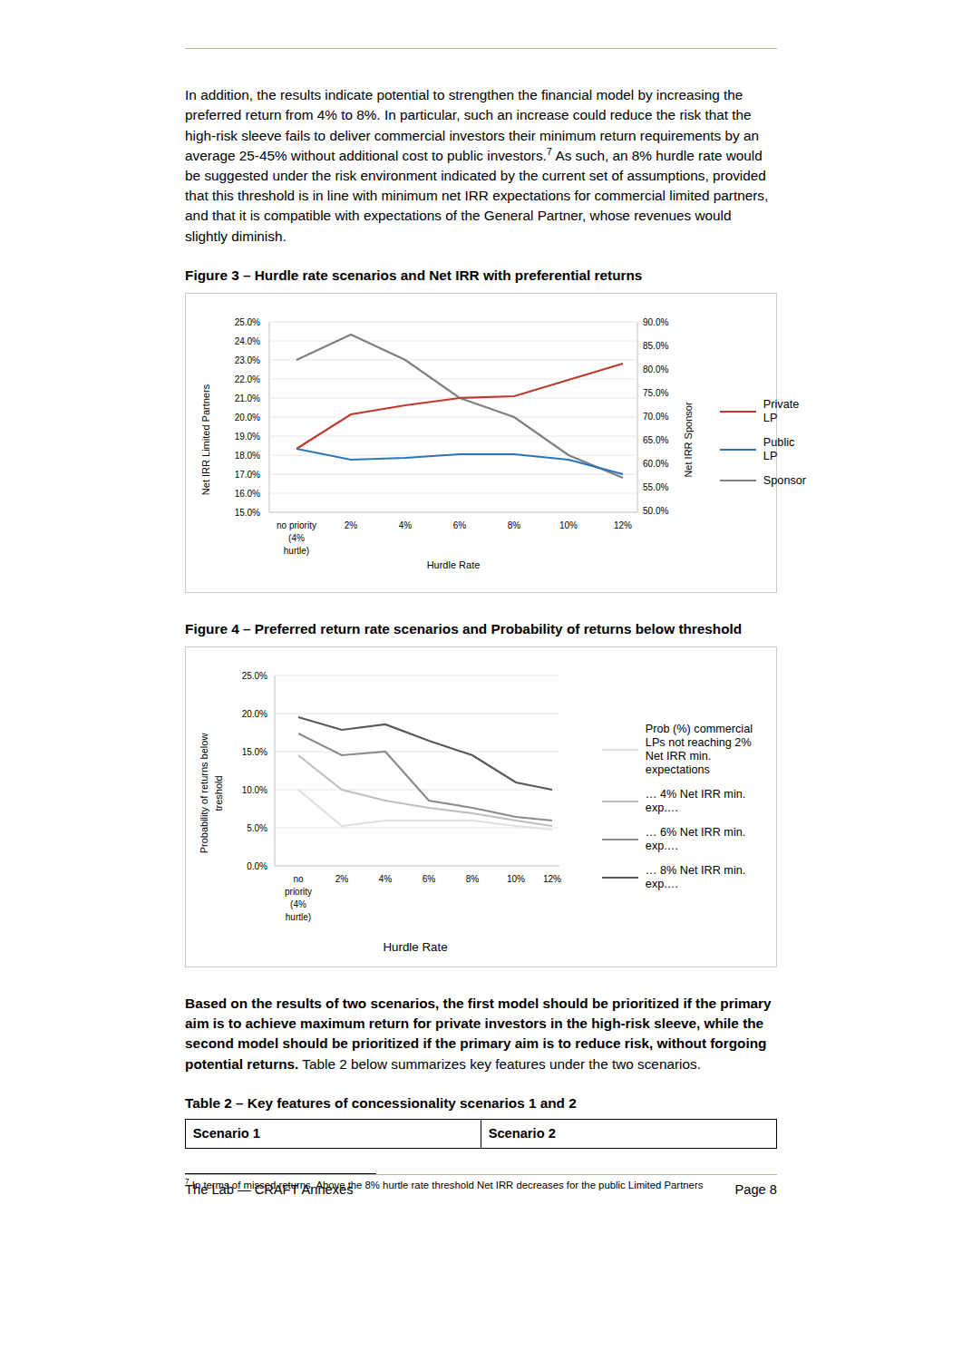In addition, the results indicate potential to strengthen the financial model by increasing the preferred return from 4% to 8%. In particular, such an increase could reduce the risk that the high-risk sleeve fails to deliver commercial investors their minimum return requirements by an average 25-45% without additional cost to public investors.7 As such, an 8% hurdle rate would be suggested under the risk environment indicated by the current set of assumptions, provided that this threshold is in line with minimum net IRR expectations for commercial limited partners, and that it is compatible with expectations of the General Partner, whose revenues would slightly diminish.
Figure 3 – Hurdle rate scenarios and Net IRR with preferential returns
Net IRR Limited Partners Net IRR Sponsor 25.0% 24.0% 23.0% 22.0% 21.0% 20.0% 19.0% 18.0% 17.0% 16.0% 15.0% 90.0% 85.0% 80.0% 75.0% 70.0% 65.0% 60.0% 55.0% 50.0% no priority (4% hurtle) 2% 4% 6% 8% 10% 12% Hurdle Rate
Private LP
Public LP
Sponsor
Figure 4 – Preferred return rate scenarios and Probability of returns below threshold
Probability of returns below treshold 25.0% 20.0% 15.0% 10.0% 5.0% 0.0% no priority (4% hurtle) 2% 4% 6% 8% 10% 12%
Hurdle Rate
Prob (%) commercial LPs not reaching 2% Net IRR min. expectations
… 4% Net IRR min. exp.…
… 6% Net IRR min. exp.…
… 8% Net IRR min. exp.…
Based on the results of two scenarios, the first model should be prioritized if the primary aim is to achieve maximum return for private investors in the high-risk sleeve, while the second model should be prioritized if the primary aim is to reduce risk, without forgoing potential returns. Table 2 below summarizes key features under the two scenarios.
Table 2 – Key features of concessionality scenarios 1 and 2
| Scenario 1 | Scenario 2 |
| --- | --- |
7 In terms of missed returns. Above the 8% hurtle rate threshold Net IRR decreases for the public Limited Partners
The Lab — CRAFT Annexes Page 8